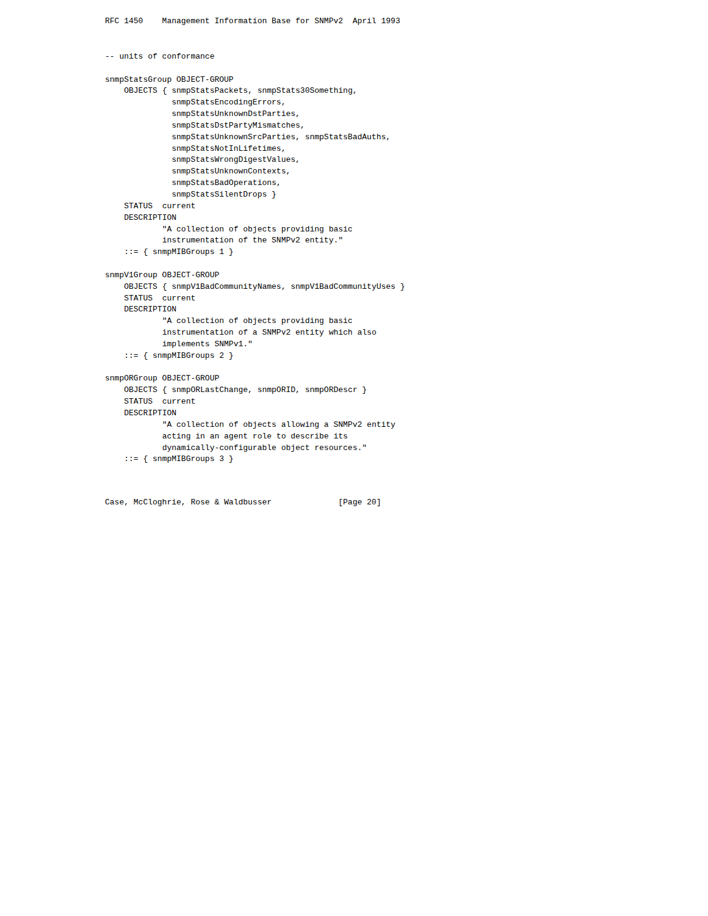RFC 1450    Management Information Base for SNMPv2  April 1993
-- units of conformance

snmpStatsGroup OBJECT-GROUP
    OBJECTS { snmpStatsPackets, snmpStats30Something,
              snmpStatsEncodingErrors,
              snmpStatsUnknownDstParties,
              snmpStatsDstPartyMismatches,
              snmpStatsUnknownSrcParties, snmpStatsBadAuths,
              snmpStatsNotInLifetimes,
              snmpStatsWrongDigestValues,
              snmpStatsUnknownContexts,
              snmpStatsBadOperations,
              snmpStatsSilentDrops }
    STATUS  current
    DESCRIPTION
            "A collection of objects providing basic
            instrumentation of the SNMPv2 entity."
    ::= { snmpMIBGroups 1 }

snmpV1Group OBJECT-GROUP
    OBJECTS { snmpV1BadCommunityNames, snmpV1BadCommunityUses }
    STATUS  current
    DESCRIPTION
            "A collection of objects providing basic
            instrumentation of a SNMPv2 entity which also
            implements SNMPv1."
    ::= { snmpMIBGroups 2 }

snmpORGroup OBJECT-GROUP
    OBJECTS { snmpORLastChange, snmpORID, snmpORDescr }
    STATUS  current
    DESCRIPTION
            "A collection of objects allowing a SNMPv2 entity
            acting in an agent role to describe its
            dynamically-configurable object resources."
    ::= { snmpMIBGroups 3 }
Case, McCloghrie, Rose & Waldbusser              [Page 20]